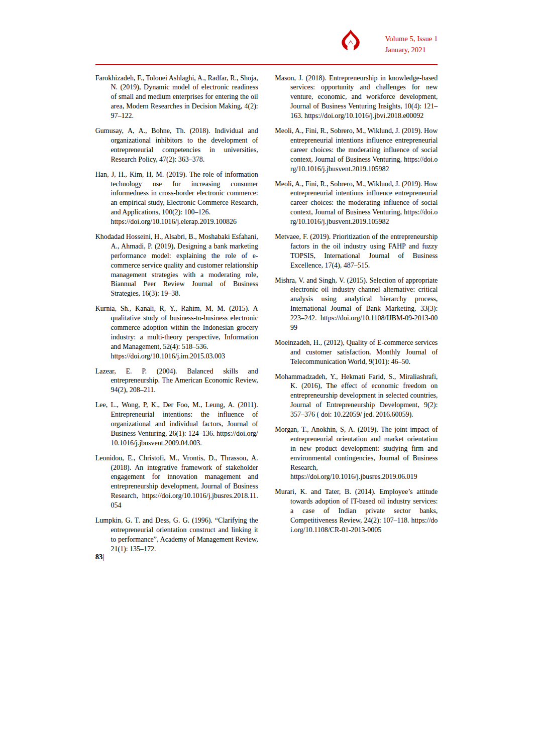Volume 5, Issue 1
January, 2021
Farokhizadeh, F., Tolouei Ashlaghi, A., Radfar, R., Shoja, N. (2019), Dynamic model of electronic readiness of small and medium enterprises for entering the oil area, Modern Researches in Decision Making, 4(2): 97–122.
Gumusay, A, A., Bohne, Th. (2018). Individual and organizational inhibitors to the development of entrepreneurial competencies in universities, Research Policy, 47(2): 363–378.
Han, J, H., Kim, H, M. (2019). The role of information technology use for increasing consumer informedness in cross-border electronic commerce: an empirical study, Electronic Commerce Research, and Applications, 100(2): 100–126.
https://doi.org/10.1016/j.elerap.2019.100826
Khodadad Hosseini, H., Alsabri, B., Moshabaki Esfahani, A., Ahmadi, P. (2019), Designing a bank marketing performance model: explaining the role of e-commerce service quality and customer relationship management strategies with a moderating role, Biannual Peer Review Journal of Business Strategies, 16(3): 19–38.
Kurnia, Sh., Kanali, R, Y., Rahim, M, M. (2015). A qualitative study of business-to-business electronic commerce adoption within the Indonesian grocery industry: a multi-theory perspective, Information and Management, 52(4): 518–536.
https://doi.org/10.1016/j.im.2015.03.003
Lazear, E. P. (2004). Balanced skills and entrepreneurship. The American Economic Review, 94(2), 208–211.
Lee, L., Wong, P, K., Der Foo, M., Leung, A. (2011). Entrepreneurial intentions: the influence of organizational and individual factors, Journal of Business Venturing, 26(1): 124–136. https://doi.org/10.1016/j.jbusvent.2009.04.003.
Leonidou, E., Christofi, M., Vrontis, D., Thrassou, A. (2018). An integrative framework of stakeholder engagement for innovation management and entrepreneurship development, Journal of Business Research, https://doi.org/10.1016/j.jbusres.2018.11.054
Lumpkin, G. T. and Dess, G. G. (1996). “Clarifying the entrepreneurial orientation construct and linking it to performance”, Academy of Management Review, 21(1): 135–172.
Mason, J. (2018). Entrepreneurship in knowledge-based services: opportunity and challenges for new venture, economic, and workforce development, Journal of Business Venturing Insights, 10(4): 121–163. https://doi.org/10.1016/j.jbvi.2018.e00092
Meoli, A., Fini, R., Sobrero, M., Wiklund, J. (2019). How entrepreneurial intentions influence entrepreneurial career choices: the moderating influence of social context, Journal of Business Venturing, https://doi.org/10.1016/j.jbusvent.2019.105982
Meoli, A., Fini, R., Sobrero, M., Wiklund, J. (2019). How entrepreneurial intentions influence entrepreneurial career choices: the moderating influence of social context, Journal of Business Venturing, https://doi.org/10.1016/j.jbusvent.2019.105982
Metvaee, F. (2019). Prioritization of the entrepreneurship factors in the oil industry using FAHP and fuzzy TOPSIS, International Journal of Business Excellence, 17(4), 487–515.
Mishra, V. and Singh, V. (2015). Selection of appropriate electronic oil industry channel alternative: critical analysis using analytical hierarchy process, International Journal of Bank Marketing, 33(3): 223–242. https://doi.org/10.1108/IJBM-09-2013-0099
Moeinzadeh, H., (2012), Quality of E-commerce services and customer satisfaction, Monthly Journal of Telecommunication World, 9(101): 46–50.
Mohammadzadeh, Y., Hekmati Farid, S., Miraliashrafi, K. (2016), The effect of economic freedom on entrepreneurship development in selected countries, Journal of Entrepreneurship Development, 9(2): 357–376 ( doi: 10.22059/ jed. 2016.60059).
Morgan, T., Anokhin, S, A. (2019). The joint impact of entrepreneurial orientation and market orientation in new product development: studying firm and environmental contingencies, Journal of Business Research,
https://doi.org/10.1016/j.jbusres.2019.06.019
Murari, K. and Tater, B. (2014). Employee’s attitude towards adoption of IT-based oil industry services: a case of Indian private sector banks, Competitiveness Review, 24(2): 107–118. https://doi.org/10.1108/CR-01-2013-0005
83|